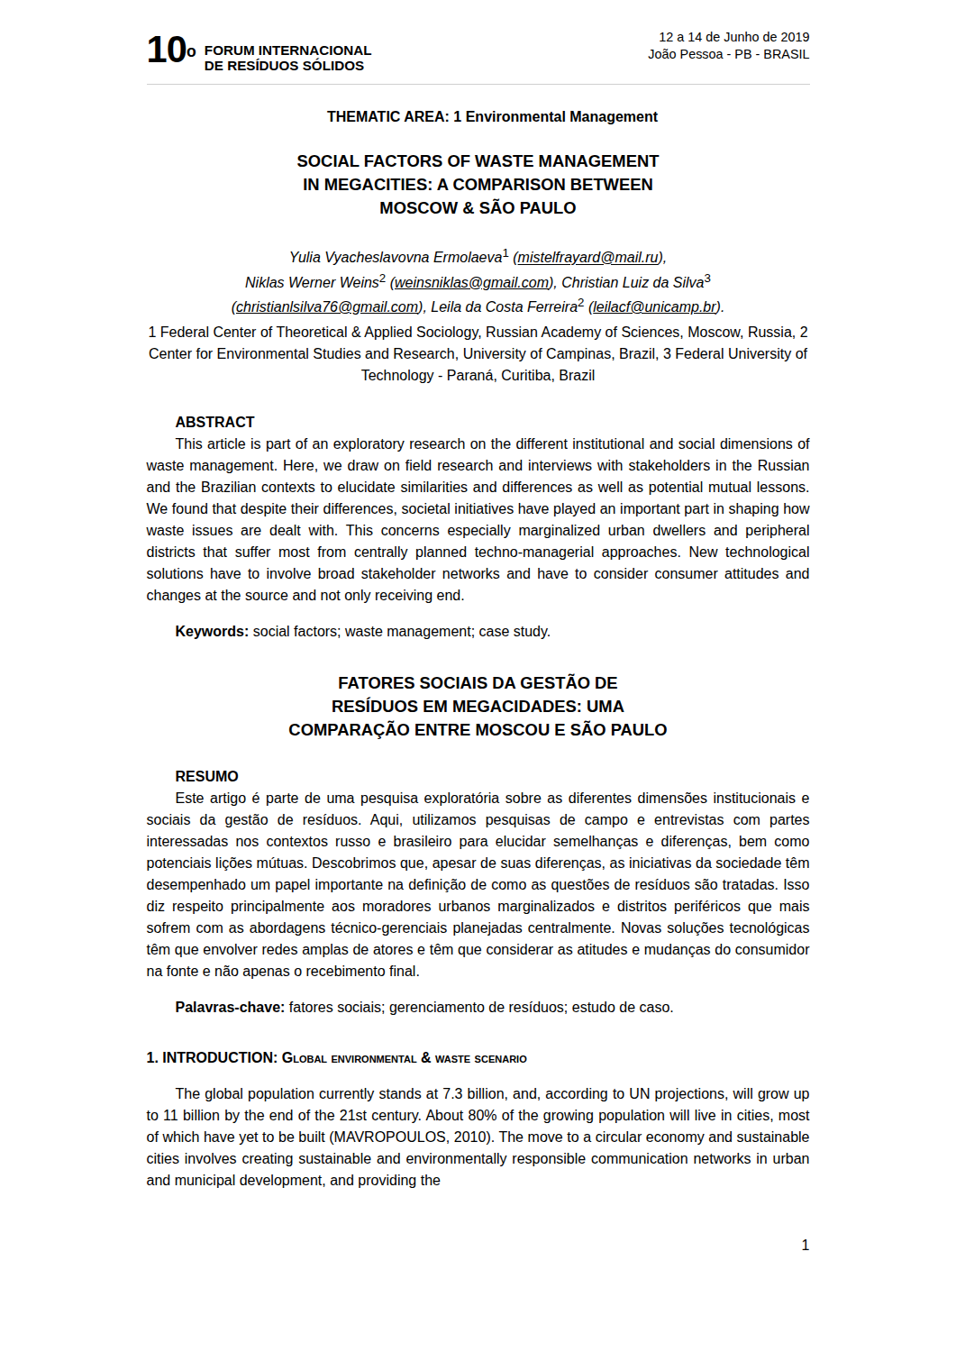10 o FORUM INTERNACIONAL
DE RESÍDUOS SÓLIDOS
12 a 14 de Junho de 2019
João Pessoa - PB - BRASIL
THEMATIC AREA: 1 Environmental Management
Social Factors of Waste Management
in Megacities: A Comparison Between
Moscow & São Paulo
Yulia Vyacheslavovna Ermolaeva1 (mistelfrayard@mail.ru),
Niklas Werner Weins2 (weinsniklas@gmail.com), Christian Luiz da Silva3
(christianlsilva76@gmail.com), Leila da Costa Ferreira2 (leilacf@unicamp.br).
1 Federal Center of Theoretical & Applied Sociology, Russian Academy of Sciences, Moscow, Russia, 2 Center for Environmental Studies and Research, University of Campinas, Brazil, 3 Federal University of Technology - Paraná, Curitiba, Brazil
ABSTRACT
This article is part of an exploratory research on the different institutional and social dimensions of waste management. Here, we draw on field research and interviews with stakeholders in the Russian and the Brazilian contexts to elucidate similarities and differences as well as potential mutual lessons. We found that despite their differences, societal initiatives have played an important part in shaping how waste issues are dealt with. This concerns especially marginalized urban dwellers and peripheral districts that suffer most from centrally planned techno-managerial approaches. New technological solutions have to involve broad stakeholder networks and have to consider consumer attitudes and changes at the source and not only receiving end.
Keywords: social factors; waste management; case study.
Fatores Sociais da Gestão de
Resíduos em Megacidades: Uma
Comparação Entre Moscou e São Paulo
RESUMO
Este artigo é parte de uma pesquisa exploratória sobre as diferentes dimensões institucionais e sociais da gestão de resíduos. Aqui, utilizamos pesquisas de campo e entrevistas com partes interessadas nos contextos russo e brasileiro para elucidar semelhanças e diferenças, bem como potenciais lições mútuas. Descobrimos que, apesar de suas diferenças, as iniciativas da sociedade têm desempenhado um papel importante na definição de como as questões de resíduos são tratadas. Isso diz respeito principalmente aos moradores urbanos marginalizados e distritos periféricos que mais sofrem com as abordagens técnico-gerenciais planejadas centralmente. Novas soluções tecnológicas têm que envolver redes amplas de atores e têm que considerar as atitudes e mudanças do consumidor na fonte e não apenas o recebimento final.
Palavras-chave: fatores sociais; gerenciamento de resíduos; estudo de caso.
1. INTRODUCTION: Global environmental & waste scenario
The global population currently stands at 7.3 billion, and, according to UN projections, will grow up to 11 billion by the end of the 21st century. About 80% of the growing population will live in cities, most of which have yet to be built (MAVROPOULOS, 2010). The move to a circular economy and sustainable cities involves creating sustainable and environmentally responsible communication networks in urban and municipal development, and providing the
1